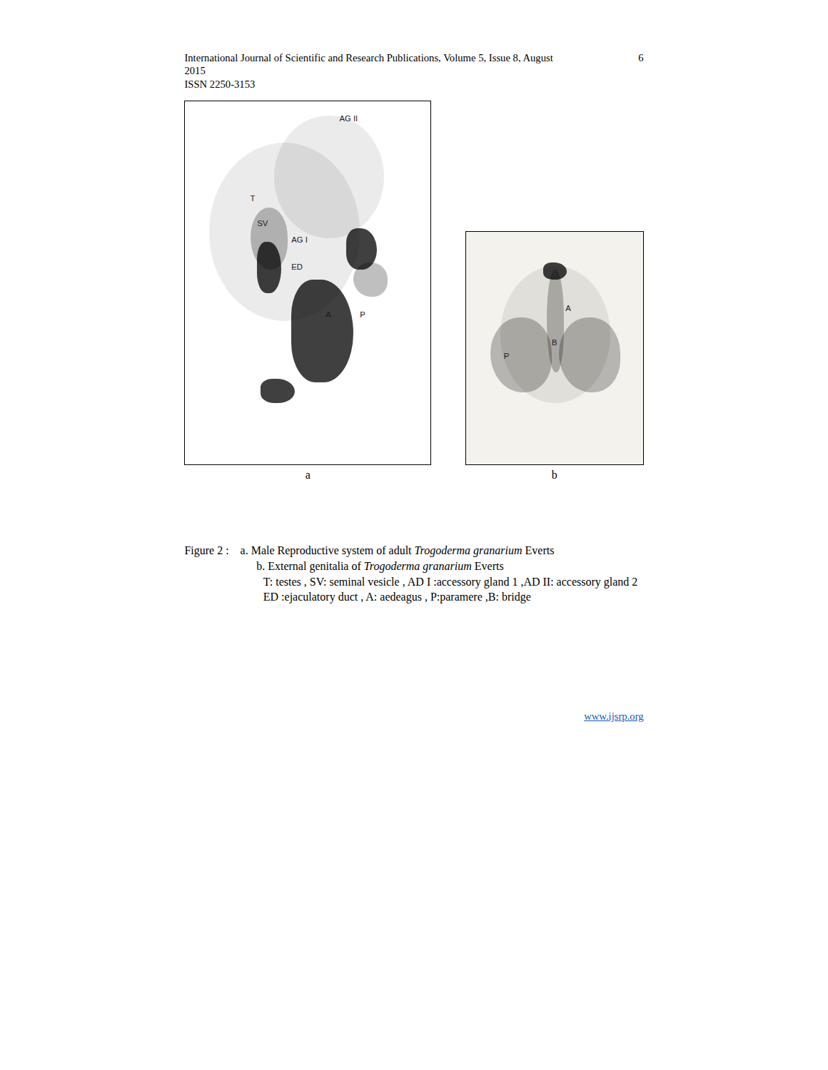International Journal of Scientific and Research Publications, Volume 5, Issue 8, August 2015
ISSN 2250-3153
6
AG II T SV AG I ED A P
A B P
a
b
Figure 2 : a. Male Reproductive system of adult Trogoderma granarium Everts b. External genitalia of Trogoderma granarium Everts T: testes , SV: seminal vesicle , AD I :accessory gland 1 ,AD II: accessory gland 2 ED :ejaculatory duct , A: aedeagus , P:paramere ,B: bridge
www.ijsrp.org